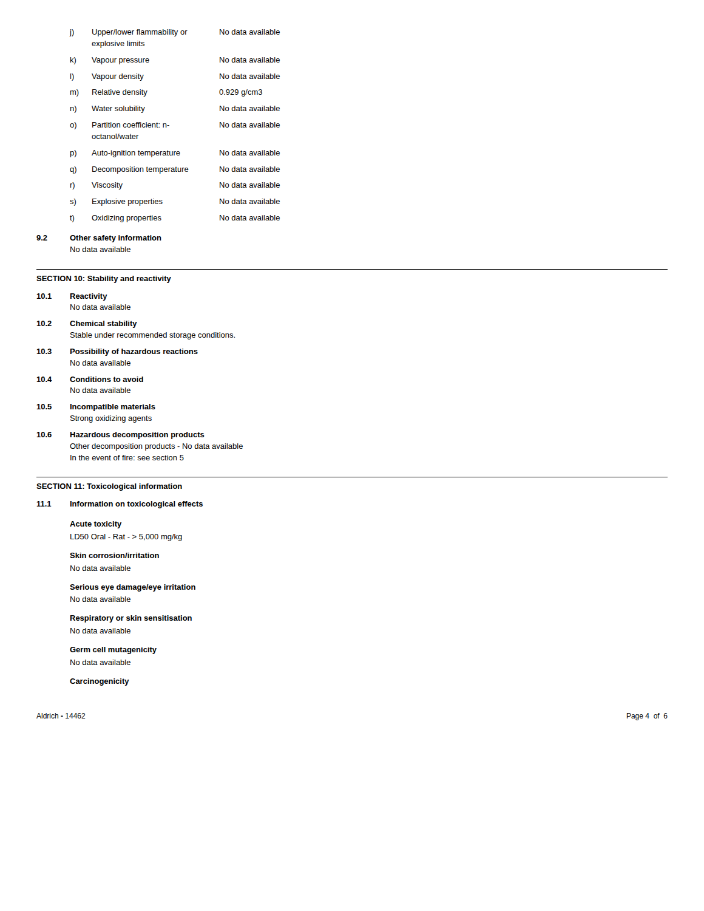| j) | Upper/lower flammability or explosive limits | No data available |
| k) | Vapour pressure | No data available |
| l) | Vapour density | No data available |
| m) | Relative density | 0.929 g/cm3 |
| n) | Water solubility | No data available |
| o) | Partition coefficient: n-octanol/water | No data available |
| p) | Auto-ignition temperature | No data available |
| q) | Decomposition temperature | No data available |
| r) | Viscosity | No data available |
| s) | Explosive properties | No data available |
| t) | Oxidizing properties | No data available |
9.2
Other safety information
No data available
SECTION 10: Stability and reactivity
10.1
Reactivity
No data available
10.2
Chemical stability
Stable under recommended storage conditions.
10.3
Possibility of hazardous reactions
No data available
10.4
Conditions to avoid
No data available
10.5
Incompatible materials
Strong oxidizing agents
10.6
Hazardous decomposition products
Other decomposition products - No data available
In the event of fire: see section 5
SECTION 11: Toxicological information
11.1
Information on toxicological effects
Acute toxicity
LD50 Oral - Rat - > 5,000 mg/kg
Skin corrosion/irritation
No data available
Serious eye damage/eye irritation
No data available
Respiratory or skin sensitisation
No data available
Germ cell mutagenicity
No data available
Carcinogenicity
Aldrich - 14462
Page 4 of 6